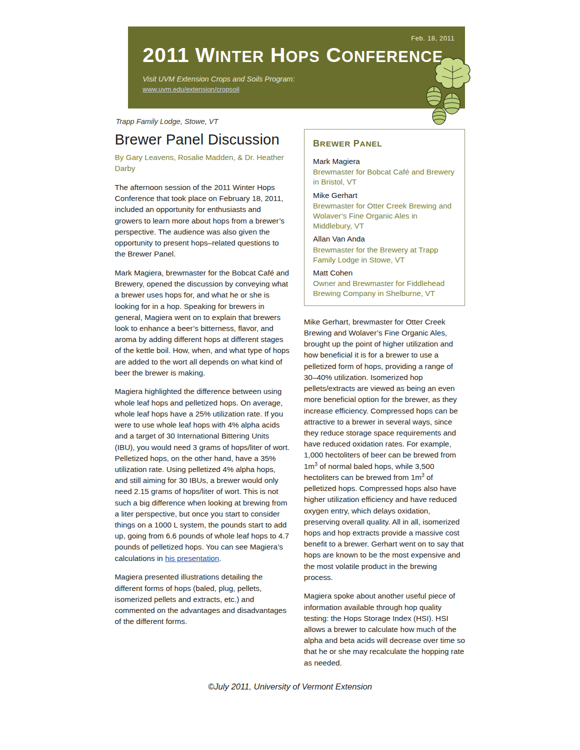Feb. 18, 2011
2011 WINTER HOPS CONFERENCE
Visit UVM Extension Crops and Soils Program: www.uvm.edu/extension/cropsoil
Trapp Family Lodge, Stowe, VT
Brewer Panel Discussion
By Gary Leavens, Rosalie Madden, & Dr. Heather Darby
The afternoon session of the 2011 Winter Hops Conference that took place on February 18, 2011, included an opportunity for enthusiasts and growers to learn more about hops from a brewer’s perspective. The audience was also given the opportunity to present hops–related questions to the Brewer Panel.
Mark Magiera, brewmaster for the Bobcat Café and Brewery, opened the discussion by conveying what a brewer uses hops for, and what he or she is looking for in a hop. Speaking for brewers in general, Magiera went on to explain that brewers look to enhance a beer’s bitterness, flavor, and aroma by adding different hops at different stages of the kettle boil. How, when, and what type of hops are added to the wort all depends on what kind of beer the brewer is making.
Magiera highlighted the difference between using whole leaf hops and pelletized hops. On average, whole leaf hops have a 25% utilization rate. If you were to use whole leaf hops with 4% alpha acids and a target of 30 International Bittering Units (IBU), you would need 3 grams of hops/liter of wort. Pelletized hops, on the other hand, have a 35% utilization rate. Using pelletized 4% alpha hops, and still aiming for 30 IBUs, a brewer would only need 2.15 grams of hops/liter of wort. This is not such a big difference when looking at brewing from a liter perspective, but once you start to consider things on a 1000 L system, the pounds start to add up, going from 6.6 pounds of whole leaf hops to 4.7 pounds of pelletized hops. You can see Magiera’s calculations in his presentation.
Magiera presented illustrations detailing the different forms of hops (baled, plug, pellets, isomerized pellets and extracts, etc.) and commented on the advantages and disadvantages of the different forms.
BREWER PANEL
Mark Magiera
Brewmaster for Bobcat Café and Brewery in Bristol, VT
Mike Gerhart
Brewmaster for Otter Creek Brewing and Wolaver’s Fine Organic Ales in Middlebury, VT
Allan Van Anda
Brewmaster for the Brewery at Trapp Family Lodge in Stowe, VT
Matt Cohen
Owner and Brewmaster for Fiddlehead Brewing Company in Shelburne, VT
Mike Gerhart, brewmaster for Otter Creek Brewing and Wolaver’s Fine Organic Ales, brought up the point of higher utilization and how beneficial it is for a brewer to use a pelletized form of hops, providing a range of 30–40% utilization. Isomerized hop pellets/extracts are viewed as being an even more beneficial option for the brewer, as they increase efficiency. Compressed hops can be attractive to a brewer in several ways, since they reduce storage space requirements and have reduced oxidation rates. For example, 1,000 hectoliters of beer can be brewed from 1m3 of normal baled hops, while 3,500 hectoliters can be brewed from 1m3 of pelletized hops. Compressed hops also have higher utilization efficiency and have reduced oxygen entry, which delays oxidation, preserving overall quality. All in all, isomerized hops and hop extracts provide a massive cost benefit to a brewer. Gerhart went on to say that hops are known to be the most expensive and the most volatile product in the brewing process.
Magiera spoke about another useful piece of information available through hop quality testing: the Hops Storage Index (HSI). HSI allows a brewer to calculate how much of the alpha and beta acids will decrease over time so that he or she may recalculate the hopping rate as needed.
©July 2011, University of Vermont Extension